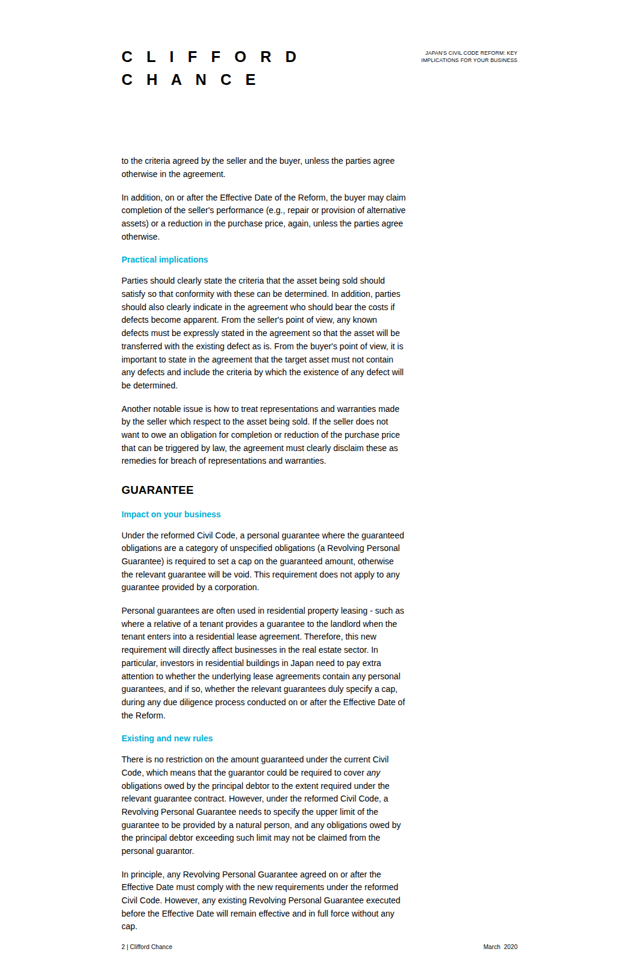C L I F F O R D
C H A N C E
JAPAN'S CIVIL CODE REFORM: KEY
IMPLICATIONS FOR YOUR BUSINESS
to the criteria agreed by the seller and the buyer, unless the parties agree otherwise in the agreement.
In addition, on or after the Effective Date of the Reform, the buyer may claim completion of the seller's performance (e.g., repair or provision of alternative assets) or a reduction in the purchase price, again, unless the parties agree otherwise.
Practical implications
Parties should clearly state the criteria that the asset being sold should satisfy so that conformity with these can be determined. In addition, parties should also clearly indicate in the agreement who should bear the costs if defects become apparent. From the seller's point of view, any known defects must be expressly stated in the agreement so that the asset will be transferred with the existing defect as is. From the buyer's point of view, it is important to state in the agreement that the target asset must not contain any defects and include the criteria by which the existence of any defect will be determined.
Another notable issue is how to treat representations and warranties made by the seller which respect to the asset being sold. If the seller does not want to owe an obligation for completion or reduction of the purchase price that can be triggered by law, the agreement must clearly disclaim these as remedies for breach of representations and warranties.
GUARANTEE
Impact on your business
Under the reformed Civil Code, a personal guarantee where the guaranteed obligations are a category of unspecified obligations (a Revolving Personal Guarantee) is required to set a cap on the guaranteed amount, otherwise the relevant guarantee will be void. This requirement does not apply to any guarantee provided by a corporation.
Personal guarantees are often used in residential property leasing - such as where a relative of a tenant provides a guarantee to the landlord when the tenant enters into a residential lease agreement. Therefore, this new requirement will directly affect businesses in the real estate sector. In particular, investors in residential buildings in Japan need to pay extra attention to whether the underlying lease agreements contain any personal guarantees, and if so, whether the relevant guarantees duly specify a cap, during any due diligence process conducted on or after the Effective Date of the Reform.
Existing and new rules
There is no restriction on the amount guaranteed under the current Civil Code, which means that the guarantor could be required to cover any obligations owed by the principal debtor to the extent required under the relevant guarantee contract. However, under the reformed Civil Code, a Revolving Personal Guarantee needs to specify the upper limit of the guarantee to be provided by a natural person, and any obligations owed by the principal debtor exceeding such limit may not be claimed from the personal guarantor.
In principle, any Revolving Personal Guarantee agreed on or after the Effective Date must comply with the new requirements under the reformed Civil Code. However, any existing Revolving Personal Guarantee executed before the Effective Date will remain effective and in full force without any cap.
2 | Clifford Chance
March 2020